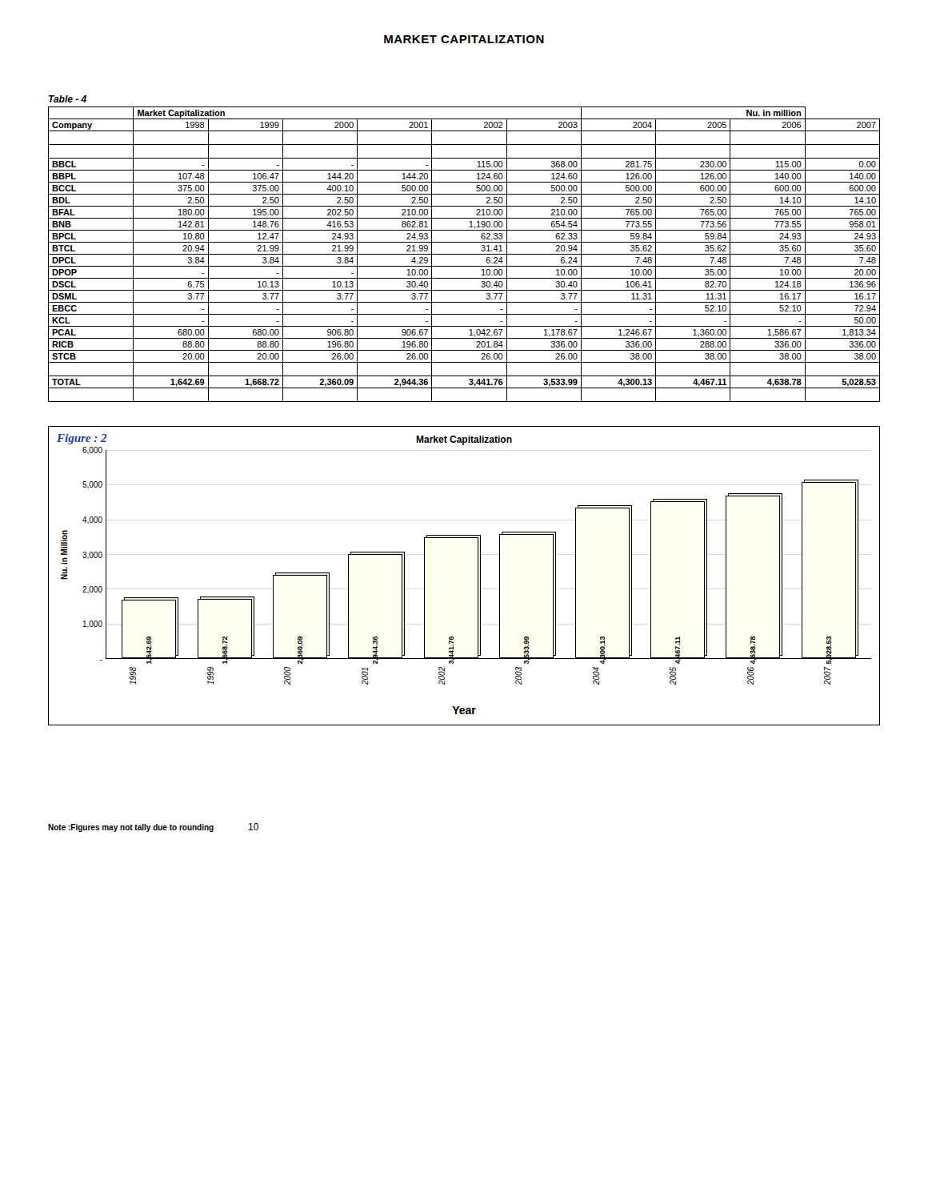MARKET CAPITALIZATION
Table - 4
| | Market Capitalization | Nu. in million |
| Company | 1998 | 1999 | 2000 | 2001 | 2002 | 2003 | 2004 | 2005 | 2006 | 2007 |
| BBCL | - | - | - | - | 115.00 | 368.00 | 281.75 | 230.00 | 115.00 | 0.00 |
| BBPL | 107.48 | 106.47 | 144.20 | 144.20 | 124.60 | 124.60 | 126.00 | 126.00 | 140.00 | 140.00 |
| BCCL | 375.00 | 375.00 | 400.10 | 500.00 | 500.00 | 500.00 | 500.00 | 600.00 | 600.00 | 600.00 |
| BDL | 2.50 | 2.50 | 2.50 | 2.50 | 2.50 | 2.50 | 2.50 | 2.50 | 14.10 | 14.10 |
| BFAL | 180.00 | 195.00 | 202.50 | 210.00 | 210.00 | 210.00 | 765.00 | 765.00 | 765.00 | 765.00 |
| BNB | 142.81 | 148.76 | 416.53 | 862.81 | 1,190.00 | 654.54 | 773.55 | 773.56 | 773.55 | 958.01 |
| BPCL | 10.80 | 12.47 | 24.93 | 24.93 | 62.33 | 62.33 | 59.84 | 59.84 | 24.93 | 24.93 |
| BTCL | 20.94 | 21.99 | 21.99 | 21.99 | 31.41 | 20.94 | 35.62 | 35.62 | 35.60 | 35.60 |
| DPCL | 3.84 | 3.84 | 3.84 | 4.29 | 6.24 | 6.24 | 7.48 | 7.48 | 7.48 | 7.48 |
| DPOP | - | - | - | 10.00 | 10.00 | 10.00 | 10.00 | 35.00 | 10.00 | 20.00 |
| DSCL | 6.75 | 10.13 | 10.13 | 30.40 | 30.40 | 30.40 | 106.41 | 82.70 | 124.18 | 136.96 |
| DSML | 3.77 | 3.77 | 3.77 | 3.77 | 3.77 | 3.77 | 11.31 | 11.31 | 16.17 | 16.17 |
| EBCC | - | - | - | - | - | - | - | 52.10 | 52.10 | 72.94 |
| KCL | - | - | - | - | - | - | - | - | - | 50.00 |
| PCAL | 680.00 | 680.00 | 906.80 | 906.67 | 1,042.67 | 1,178.67 | 1,246.67 | 1,360.00 | 1,586.67 | 1,813.34 |
| RICB | 88.80 | 88.80 | 196.80 | 196.80 | 201.84 | 336.00 | 336.00 | 288.00 | 336.00 | 336.00 |
| STCB | 20.00 | 20.00 | 26.00 | 26.00 | 26.00 | 26.00 | 38.00 | 38.00 | 38.00 | 38.00 |
| TOTAL | 1,642.69 | 1,668.72 | 2,360.09 | 2,944.36 | 3,441.76 | 3,533.99 | 4,300.13 | 4,467.11 | 4,638.78 | 5,028.53 |
Figure : 2
Market Capitalization
Nu. in Million
6,000
5,000
4,000
3,000
2,000
1,000
-
1,642.69
1,668.72
2,360.09
2,944.36
3,441.76
3,533.99
4,300.13
4,467.11
4,638.78
5,028.53
1998
1999
2000
2001
2002
2003
2004
2005
2006
2007
Year
Note :Figures may not tally due to rounding 10